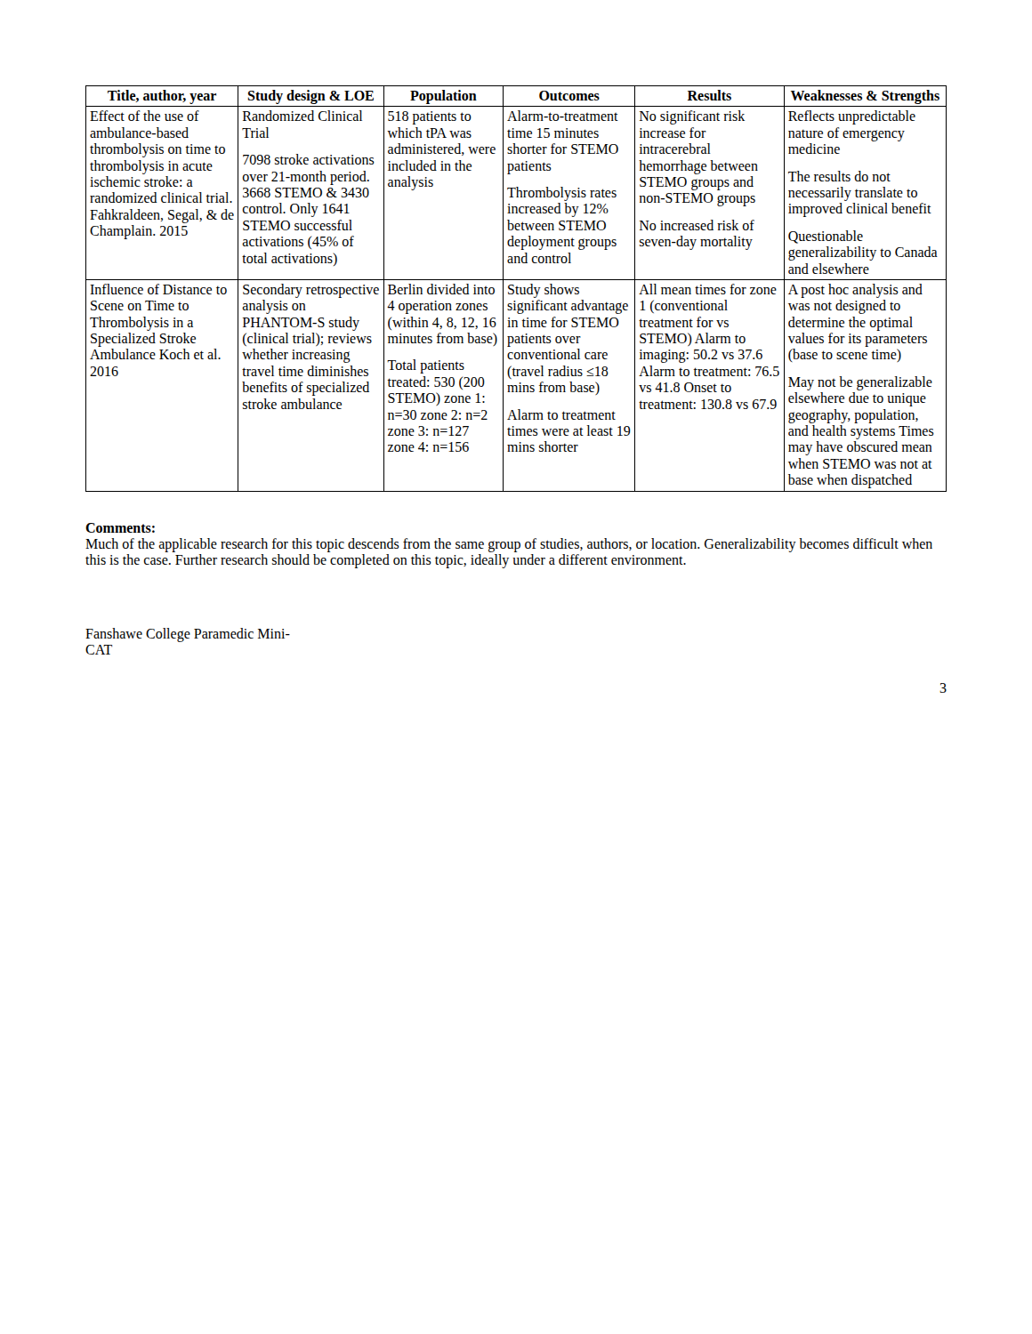| Title, author, year | Study design & LOE | Population | Outcomes | Results | Weaknesses & Strengths |
| --- | --- | --- | --- | --- | --- |
| Effect of the use of ambulance-based thrombolysis on time to thrombolysis in acute ischemic stroke: a randomized clinical trial. Fahkraldeen, Segal, & de Champlain. 2015 | Randomized Clinical Trial 7098 stroke activations over 21-month period. 3668 STEMO & 3430 control. Only 1641 STEMO successful activations (45% of total activations) | 518 patients to which tPA was administered, were included in the analysis | Alarm-to-treatment time 15 minutes shorter for STEMO patients Thrombolysis rates increased by 12% between STEMO deployment groups and control | No significant risk increase for intracerebral hemorrhage between STEMO groups and non-STEMO groups No increased risk of seven-day mortality | Reflects unpredictable nature of emergency medicine The results do not necessarily translate to improved clinical benefit Questionable generalizability to Canada and elsewhere |
| Influence of Distance to Scene on Time to Thrombolysis in a Specialized Stroke Ambulance Koch et al. 2016 | Secondary retrospective analysis on PHANTOM-S study (clinical trial); reviews whether increasing travel time diminishes benefits of specialized stroke ambulance | Berlin divided into 4 operation zones (within 4, 8, 12, 16 minutes from base) Total patients treated: 530 (200 STEMO) zone 1: n=30 zone 2: n=2 zone 3: n=127 zone 4: n=156 | Study shows significant advantage in time for STEMO patients over conventional care (travel radius ≤18 mins from base) Alarm to treatment times were at least 19 mins shorter | All mean times for zone 1 (conventional treatment for vs STEMO) Alarm to imaging: 50.2 vs 37.6 Alarm to treatment: 76.5 vs 41.8 Onset to treatment: 130.8 vs 67.9 | A post hoc analysis and was not designed to determine the optimal values for its parameters (base to scene time) May not be generalizable elsewhere due to unique geography, population, and health systems Times may have obscured mean when STEMO was not at base when dispatched |
Comments:
Much of the applicable research for this topic descends from the same group of studies, authors, or location. Generalizability becomes difficult when this is the case. Further research should be completed on this topic, ideally under a different environment.
Fanshawe College Paramedic Mini-
CAT
3